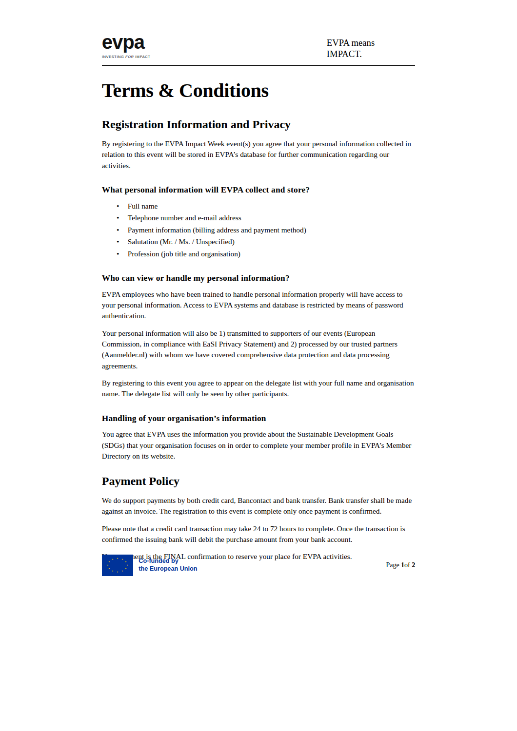evpa
INVESTING FOR IMPACT
EVPA means
IMPACT.
Terms & Conditions
Registration Information and Privacy
By registering to the EVPA Impact Week event(s) you agree that your personal information collected in relation to this event will be stored in EVPA’s database for further communication regarding our activities.
What personal information will EVPA collect and store?
Full name
Telephone number and e-mail address
Payment information (billing address and payment method)
Salutation (Mr. / Ms. / Unspecified)
Profession (job title and organisation)
Who can view or handle my personal information?
EVPA employees who have been trained to handle personal information properly will have access to your personal information. Access to EVPA systems and database is restricted by means of password authentication.
Your personal information will also be 1) transmitted to supporters of our events (European Commission, in compliance with EaSI Privacy Statement) and 2) processed by our trusted partners (Aanmelder.nl) with whom we have covered comprehensive data protection and data processing agreements.
By registering to this event you agree to appear on the delegate list with your full name and organisation name. The delegate list will only be seen by other participants.
Handling of your organisation’s information
You agree that EVPA uses the information you provide about the Sustainable Development Goals (SDGs) that your organisation focuses on in order to complete your member profile in EVPA’s Member Directory on its website.
Payment Policy
We do support payments by both credit card, Bancontact and bank transfer. Bank transfer shall be made against an invoice. The registration to this event is complete only once payment is confirmed.
Please note that a credit card transaction may take 24 to 72 hours to complete. Once the transaction is confirmed the issuing bank will debit the purchase amount from your bank account.
Your payment is the FINAL confirmation to reserve your place for EVPA activities.
★ ★ ★ ★ ★ ★ ★ ★ ★ ★ ★ ★
Co-funded by
the European Union
Page 1of 2